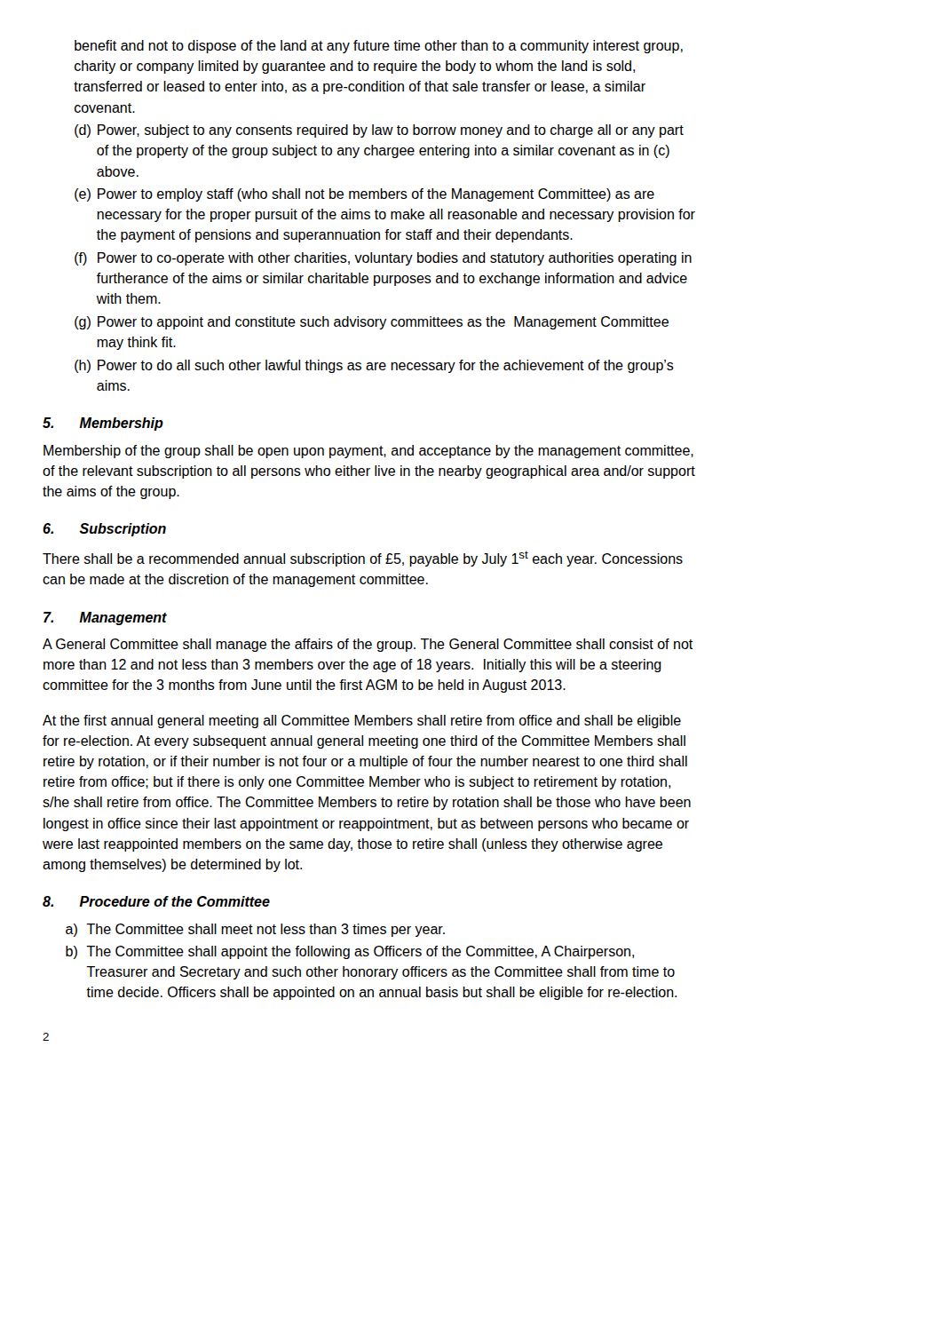benefit and not to dispose of the land at any future time other than to a community interest group, charity or company limited by guarantee and to require the body to whom the land is sold, transferred or leased to enter into, as a pre-condition of that sale transfer or lease, a similar covenant.
(d) Power, subject to any consents required by law to borrow money and to charge all or any part of the property of the group subject to any chargee entering into a similar covenant as in (c) above.
(e) Power to employ staff (who shall not be members of the Management Committee) as are necessary for the proper pursuit of the aims to make all reasonable and necessary provision for the payment of pensions and superannuation for staff and their dependants.
(f) Power to co-operate with other charities, voluntary bodies and statutory authorities operating in furtherance of the aims or similar charitable purposes and to exchange information and advice with them.
(g) Power to appoint and constitute such advisory committees as the Management Committee may think fit.
(h) Power to do all such other lawful things as are necessary for the achievement of the group’s aims.
5. Membership
Membership of the group shall be open upon payment, and acceptance by the management committee, of the relevant subscription to all persons who either live in the nearby geographical area and/or support the aims of the group.
6. Subscription
There shall be a recommended annual subscription of £5, payable by July 1st each year. Concessions can be made at the discretion of the management committee.
7. Management
A General Committee shall manage the affairs of the group. The General Committee shall consist of not more than 12 and not less than 3 members over the age of 18 years. Initially this will be a steering committee for the 3 months from June until the first AGM to be held in August 2013.
At the first annual general meeting all Committee Members shall retire from office and shall be eligible for re-election. At every subsequent annual general meeting one third of the Committee Members shall retire by rotation, or if their number is not four or a multiple of four the number nearest to one third shall retire from office; but if there is only one Committee Member who is subject to retirement by rotation, s/he shall retire from office. The Committee Members to retire by rotation shall be those who have been longest in office since their last appointment or reappointment, but as between persons who became or were last reappointed members on the same day, those to retire shall (unless they otherwise agree among themselves) be determined by lot.
8. Procedure of the Committee
a) The Committee shall meet not less than 3 times per year.
b) The Committee shall appoint the following as Officers of the Committee, A Chairperson, Treasurer and Secretary and such other honorary officers as the Committee shall from time to time decide. Officers shall be appointed on an annual basis but shall be eligible for re-election.
2